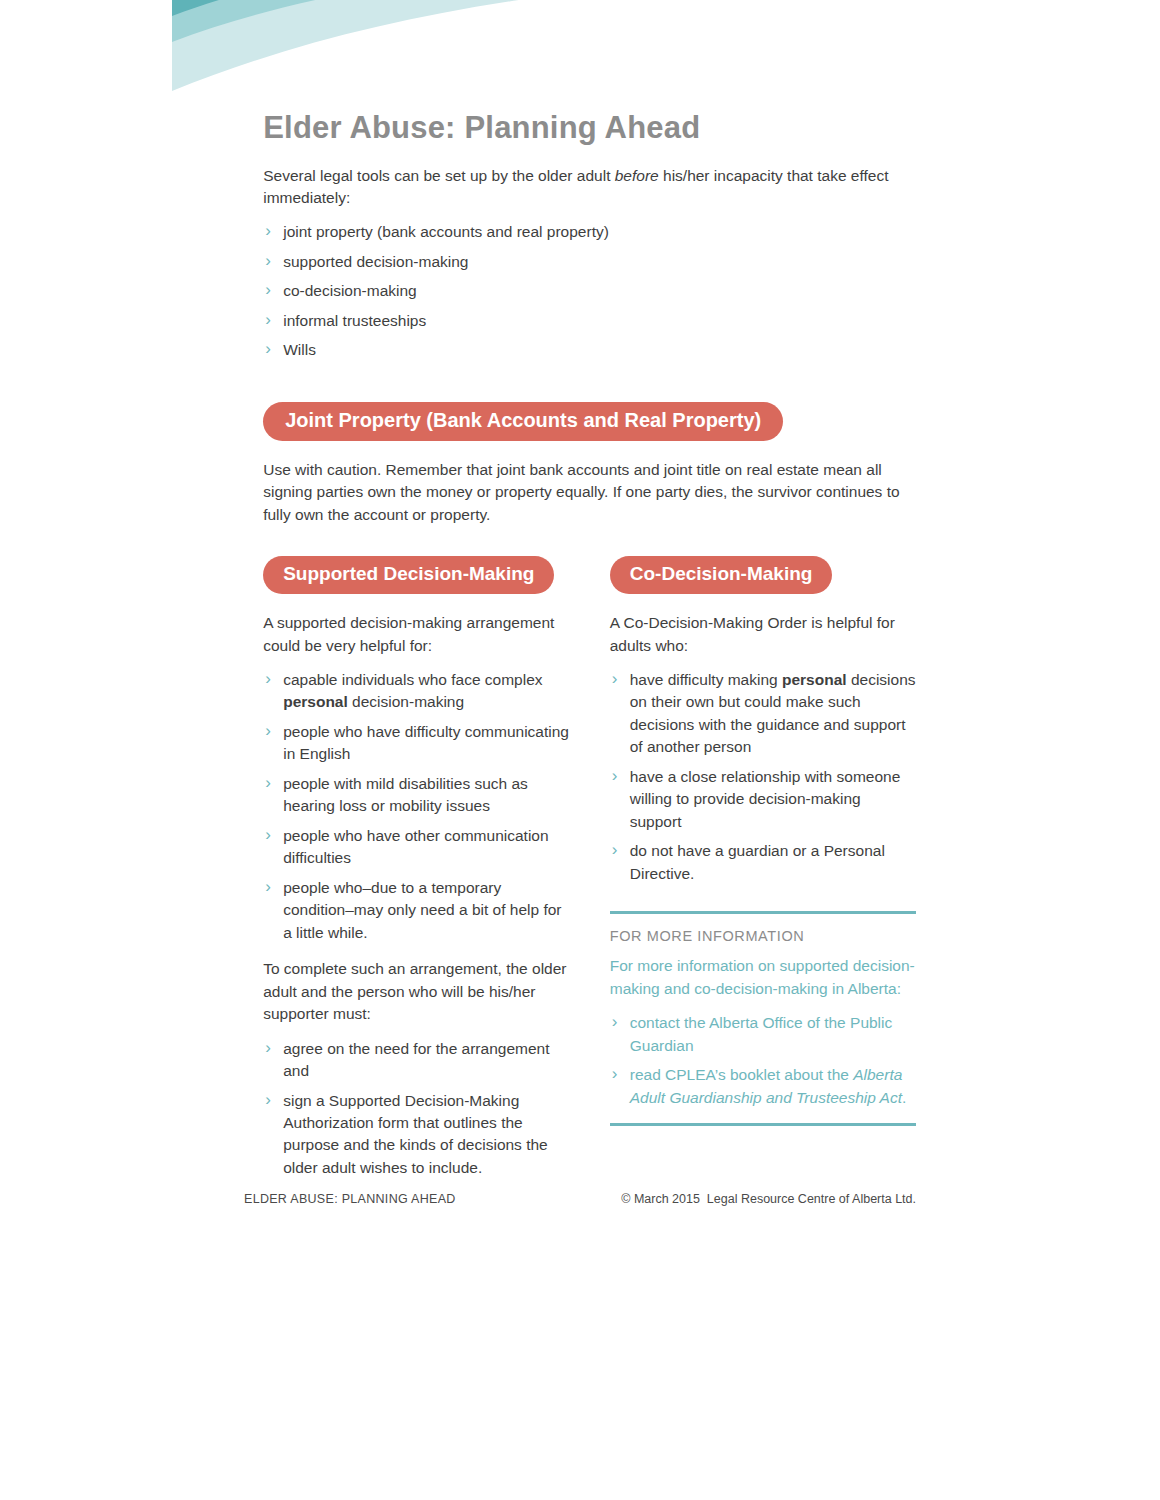Elder Abuse: Planning Ahead
Several legal tools can be set up by the older adult before his/her incapacity that take effect immediately:
joint property (bank accounts and real property)
supported decision-making
co-decision-making
informal trusteeships
Wills
Joint Property (Bank Accounts and Real Property)
Use with caution. Remember that joint bank accounts and joint title on real estate mean all signing parties own the money or property equally. If one party dies, the survivor continues to fully own the account or property.
Supported Decision-Making
A supported decision-making arrangement could be very helpful for:
capable individuals who face complex personal decision-making
people who have difficulty communicating in English
people with mild disabilities such as hearing loss or mobility issues
people who have other communication difficulties
people who–due to a temporary condition–may only need a bit of help for a little while.
To complete such an arrangement, the older adult and the person who will be his/her supporter must:
agree on the need for the arrangement and
sign a Supported Decision-Making Authorization form that outlines the purpose and the kinds of decisions the older adult wishes to include.
Co-Decision-Making
A Co-Decision-Making Order is helpful for adults who:
have difficulty making personal decisions on their own but could make such decisions with the guidance and support of another person
have a close relationship with someone willing to provide decision-making support
do not have a guardian or a Personal Directive.
FOR MORE INFORMATION
For more information on supported decision-making and co-decision-making in Alberta:
contact the Alberta Office of the Public Guardian
read CPLEA’s booklet about the Alberta Adult Guardianship and Trusteeship Act.
ELDER ABUSE: PLANNING AHEAD
© March 2015 Legal Resource Centre of Alberta Ltd.